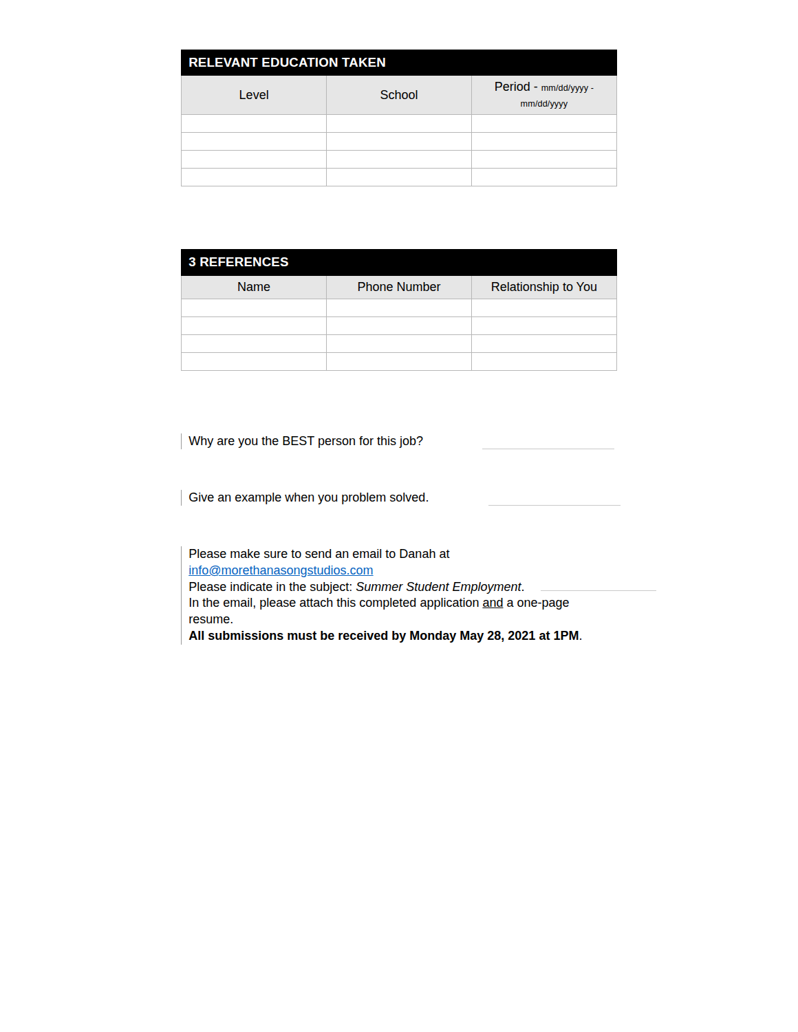| RELEVANT EDUCATION TAKEN |
| Level | School | Period - mm/dd/yyyy - mm/dd/yyyy |
| 3 REFERENCES |
| Name | Phone Number | Relationship to You |
Why are you the BEST person for this job?
Give an example when you problem solved.
Please make sure to send an email to Danah at info@morethanasongstudios.com
Please indicate in the subject: Summer Student Employment.
In the email, please attach this completed application and a one-page resume.
All submissions must be received by Monday May 28, 2021 at 1PM.